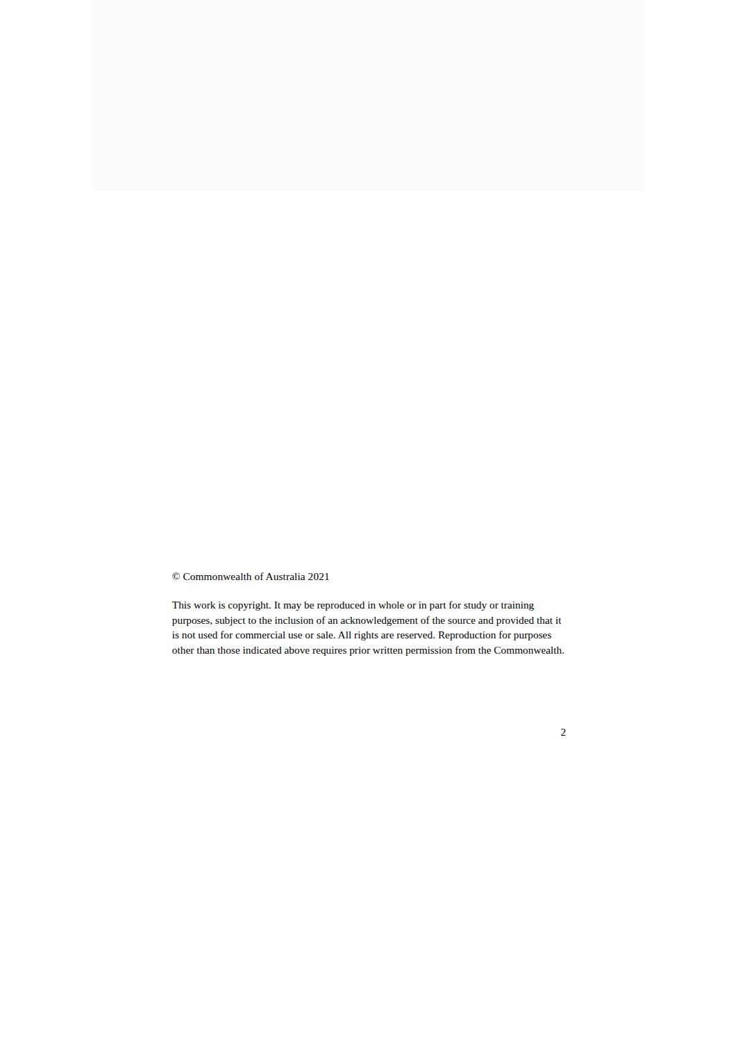© Commonwealth of Australia 2021
This work is copyright. It may be reproduced in whole or in part for study or training purposes, subject to the inclusion of an acknowledgement of the source and provided that it is not used for commercial use or sale. All rights are reserved. Reproduction for purposes other than those indicated above requires prior written permission from the Commonwealth.
2